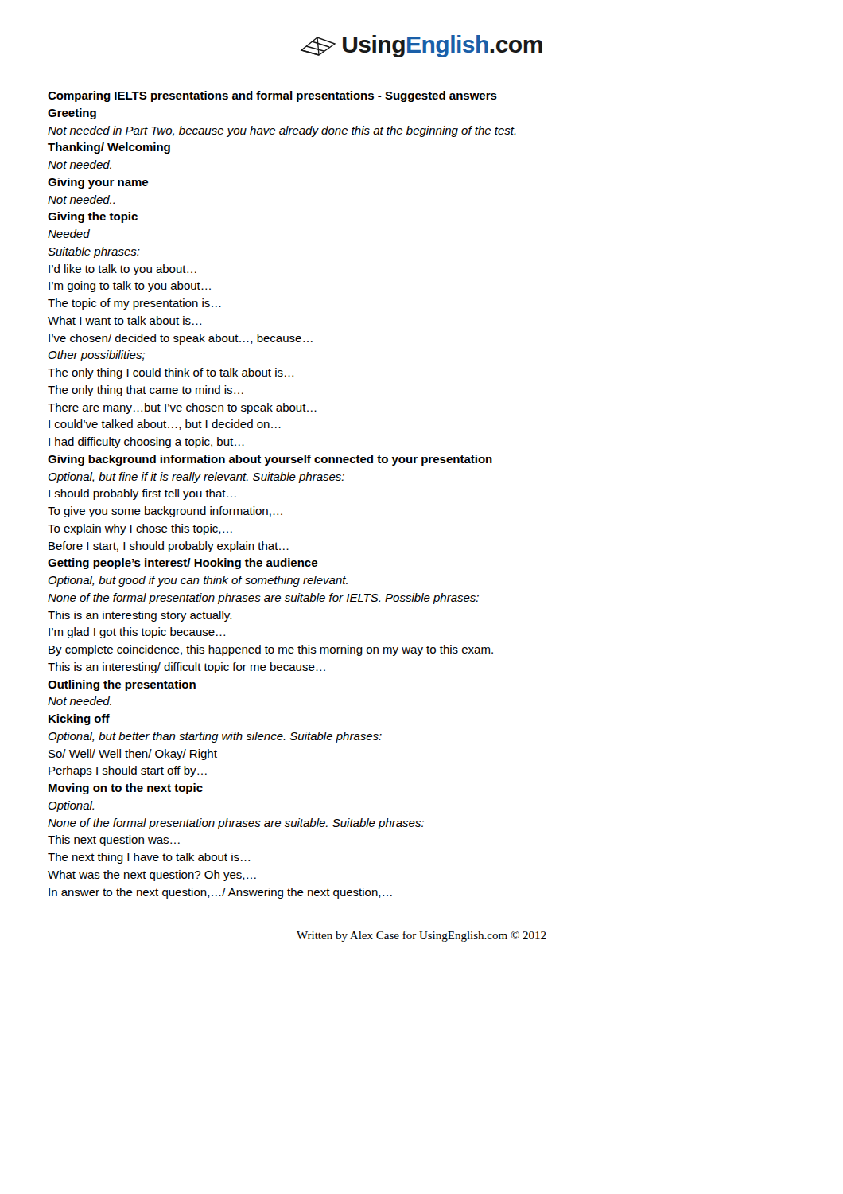Using English.com
Comparing IELTS presentations and formal presentations - Suggested answers
Greeting
Not needed in Part Two, because you have already done this at the beginning of the test.
Thanking/ Welcoming
Not needed.
Giving your name
Not needed..
Giving the topic
Needed
Suitable phrases:
I’d like to talk to you about…
I’m going to talk to you about…
The topic of my presentation is…
What I want to talk about is…
I’ve chosen/ decided to speak about…, because…
Other possibilities;
The only thing I could think of to talk about is…
The only thing that came to mind is…
There are many…but I’ve chosen to speak about…
I could’ve talked about…, but I decided on…
I had difficulty choosing a topic, but…
Giving background information about yourself connected to your presentation
Optional, but fine if it is really relevant. Suitable phrases:
I should probably first tell you that…
To give you some background information,…
To explain why I chose this topic,…
Before I start, I should probably explain that…
Getting people’s interest/ Hooking the audience
Optional, but good if you can think of something relevant.
None of the formal presentation phrases are suitable for IELTS. Possible phrases:
This is an interesting story actually.
I’m glad I got this topic because…
By complete coincidence, this happened to me this morning on my way to this exam.
This is an interesting/ difficult topic for me because…
Outlining the presentation
Not needed.
Kicking off
Optional, but better than starting with silence. Suitable phrases:
So/ Well/ Well then/ Okay/ Right
Perhaps I should start off by…
Moving on to the next topic
Optional.
None of the formal presentation phrases are suitable. Suitable phrases:
This next question was…
The next thing I have to talk about is…
What was the next question? Oh yes,…
In answer to the next question,…/ Answering the next question,…
Written by Alex Case for UsingEnglish.com © 2012